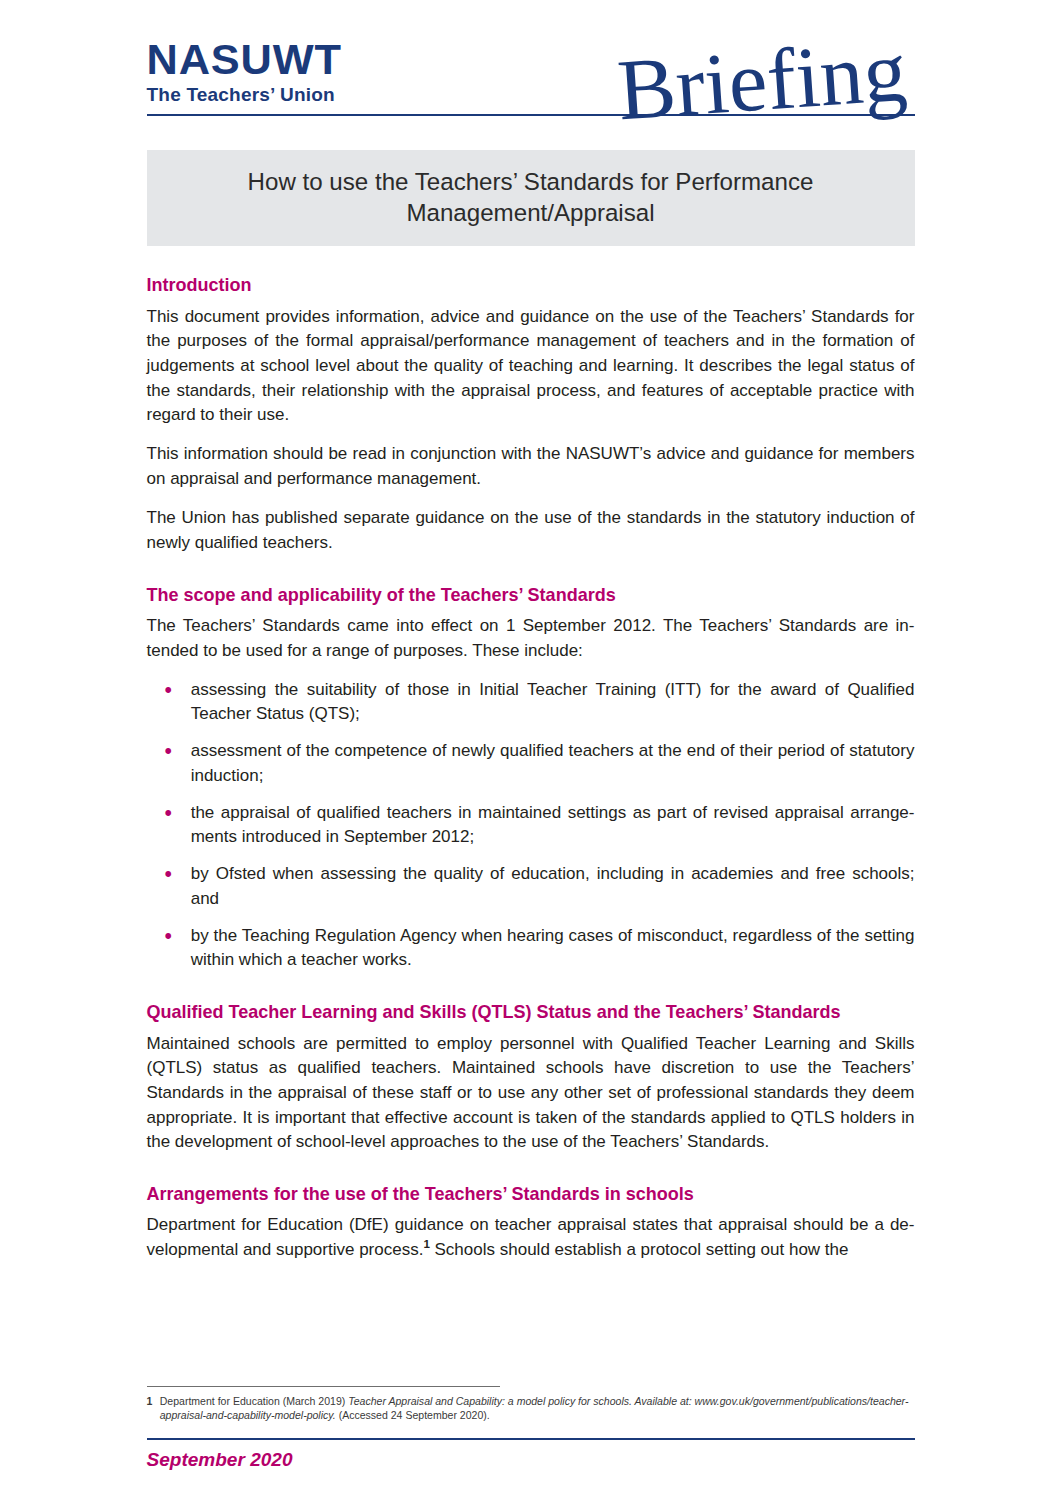NASUWT
The Teachers’ Union
Briefing
How to use the Teachers’ Standards for Performance
Management/Appraisal
Introduction
This document provides information, advice and guidance on the use of the Teachers’ Standards for the purposes of the formal appraisal/performance management of teachers and in the formation of judgements at school level about the quality of teaching and learning. It describes the legal status of the standards, their relationship with the appraisal process, and features of acceptable practice with regard to their use.
This information should be read in conjunction with the NASUWT’s advice and guidance for members on appraisal and performance management.
The Union has published separate guidance on the use of the standards in the statutory induction of newly qualified teachers.
The scope and applicability of the Teachers’ Standards
The Teachers’ Standards came into effect on 1 September 2012. The Teachers’ Standards are intended to be used for a range of purposes. These include:
assessing the suitability of those in Initial Teacher Training (ITT) for the award of Qualified Teacher Status (QTS);
assessment of the competence of newly qualified teachers at the end of their period of statutory induction;
the appraisal of qualified teachers in maintained settings as part of revised appraisal arrangements introduced in September 2012;
by Ofsted when assessing the quality of education, including in academies and free schools; and
by the Teaching Regulation Agency when hearing cases of misconduct, regardless of the setting within which a teacher works.
Qualified Teacher Learning and Skills (QTLS) Status and the Teachers’ Standards
Maintained schools are permitted to employ personnel with Qualified Teacher Learning and Skills (QTLS) status as qualified teachers. Maintained schools have discretion to use the Teachers’ Standards in the appraisal of these staff or to use any other set of professional standards they deem appropriate. It is important that effective account is taken of the standards applied to QTLS holders in the development of school-level approaches to the use of the Teachers’ Standards.
Arrangements for the use of the Teachers’ Standards in schools
Department for Education (DfE) guidance on teacher appraisal states that appraisal should be a developmental and supportive process.1 Schools should establish a protocol setting out how the
1 Department for Education (March 2019) Teacher Appraisal and Capability: a model policy for schools. Available at: www.gov.uk/government/publications/teacher-appraisal-and-capability-model-policy. (Accessed 24 September 2020).
September 2020